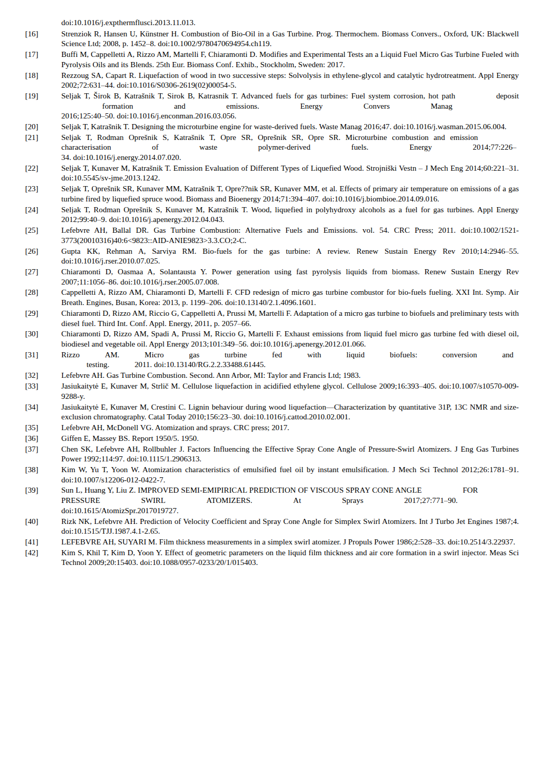doi:10.1016/j.expthermflusci.2013.11.013.
[16] Strenziok R, Hansen U, Künstner H. Combustion of Bio-Oil in a Gas Turbine. Prog. Thermochem. Biomass Convers., Oxford, UK: Blackwell Science Ltd; 2008, p. 1452–8. doi:10.1002/9780470694954.ch119.
[17] Buffi M, Cappelletti A, Rizzo AM, Martelli F, Chiaramonti D. Modifies and Experimental Tests an a Liquid Fuel Micro Gas Turbine Fueled with Pyrolysis Oils and its Blends. 25th Eur. Biomass Conf. Exhib., Stockholm, Sweden: 2017.
[18] Rezzoug SA, Capart R. Liquefaction of wood in two successive steps: Solvolysis in ethylene-glycol and catalytic hydrotreatment. Appl Energy 2002;72:631–44. doi:10.1016/S0306-2619(02)00054-5.
[19] Seljak T, Širok B, Katrašnik T, Sirok B, Katrasnik T. Advanced fuels for gas turbines: Fuel system corrosion, hot path deposit formation and emissions. Energy Convers Manag 2016;125:40–50. doi:10.1016/j.enconman.2016.03.056.
[20] Seljak T, Katrašnik T. Designing the microturbine engine for waste-derived fuels. Waste Manag 2016;47. doi:10.1016/j.wasman.2015.06.004.
[21] Seljak T, Rodman Oprešnik S, Katrašnik T, Opre SR, Oprešnik SR, Opre SR. Microturbine combustion and emission characterisation of waste polymer-derived fuels. Energy 2014;77:226–34. doi:10.1016/j.energy.2014.07.020.
[22] Seljak T, Kunaver M, Katrašnik T. Emission Evaluation of Different Types of Liquefied Wood. Strojniški Vestn – J Mech Eng 2014;60:221–31. doi:10.5545/sv-jme.2013.1242.
[23] Seljak T, Oprešnik SR, Kunaver MM, Katrašnik T, Opre??nik SR, Kunaver MM, et al. Effects of primary air temperature on emissions of a gas turbine fired by liquefied spruce wood. Biomass and Bioenergy 2014;71:394–407. doi:10.1016/j.biombioe.2014.09.016.
[24] Seljak T, Rodman Oprešnik S, Kunaver M, Katrašnik T. Wood, liquefied in polyhydroxy alcohols as a fuel for gas turbines. Appl Energy 2012;99:40–9. doi:10.1016/j.apenergy.2012.04.043.
[25] Lefebvre AH, Ballal DR. Gas Turbine Combustion: Alternative Fuels and Emissions. vol. 54. CRC Press; 2011. doi:10.1002/1521-3773(20010316)40:6<9823::AID-ANIE9823>3.3.CO;2-C.
[26] Gupta KK, Rehman A, Sarviya RM. Bio-fuels for the gas turbine: A review. Renew Sustain Energy Rev 2010;14:2946–55. doi:10.1016/j.rser.2010.07.025.
[27] Chiaramonti D, Oasmaa A, Solantausta Y. Power generation using fast pyrolysis liquids from biomass. Renew Sustain Energy Rev 2007;11:1056–86. doi:10.1016/j.rser.2005.07.008.
[28] Cappelletti A, Rizzo AM, Chiaramonti D, Martelli F. CFD redesign of micro gas turbine combustor for bio-fuels fueling. XXI Int. Symp. Air Breath. Engines, Busan, Korea: 2013, p. 1199–206. doi:10.13140/2.1.4096.1601.
[29] Chiaramonti D, Rizzo AM, Riccio G, Cappelletti A, Prussi M, Martelli F. Adaptation of a micro gas turbine to biofuels and preliminary tests with diesel fuel. Third Int. Conf. Appl. Energy, 2011, p. 2057–66.
[30] Chiaramonti D, Rizzo AM, Spadi A, Prussi M, Riccio G, Martelli F. Exhaust emissions from liquid fuel micro gas turbine fed with diesel oil, biodiesel and vegetable oil. Appl Energy 2013;101:349–56. doi:10.1016/j.apenergy.2012.01.066.
[31] Rizzo AM. Micro gas turbine fed with liquid biofuels: conversion and testing. 2011. doi:10.13140/RG.2.2.33488.61445.
[32] Lefebvre AH. Gas Turbine Combustion. Second. Ann Arbor, MI: Taylor and Francis Ltd; 1983.
[33] Jasiukaitytė E, Kunaver M, Strlič M. Cellulose liquefaction in acidified ethylene glycol. Cellulose 2009;16:393–405. doi:10.1007/s10570-009-9288-y.
[34] Jasiukaitytė E, Kunaver M, Crestini C. Lignin behaviour during wood liquefaction—Characterization by quantitative 31P, 13C NMR and size-exclusion chromatography. Catal Today 2010;156:23–30. doi:10.1016/j.cattod.2010.02.001.
[35] Lefebvre AH, McDonell VG. Atomization and sprays. CRC press; 2017.
[36] Giffen E, Massey BS. Report 1950/5. 1950.
[37] Chen SK, Lefebvre AH, Rollbuhler J. Factors Influencing the Effective Spray Cone Angle of Pressure-Swirl Atomizers. J Eng Gas Turbines Power 1992;114:97. doi:10.1115/1.2906313.
[38] Kim W, Yu T, Yoon W. Atomization characteristics of emulsified fuel oil by instant emulsification. J Mech Sci Technol 2012;26:1781–91. doi:10.1007/s12206-012-0422-7.
[39] Sun L, Huang Y, Liu Z. IMPROVED SEMI-EMIPIRICAL PREDICTION OF VISCOUS SPRAY CONE ANGLE FOR PRESSURE SWIRL ATOMIZERS. At Sprays 2017;27:771–90. doi:10.1615/AtomizSpr.2017019727.
[40] Rizk NK, Lefebvre AH. Prediction of Velocity Coefficient and Spray Cone Angle for Simplex Swirl Atomizers. Int J Turbo Jet Engines 1987;4. doi:10.1515/TJJ.1987.4.1-2.65.
[41] LEFEBVRE AH, SUYARI M. Film thickness measurements in a simplex swirl atomizer. J Propuls Power 1986;2:528–33. doi:10.2514/3.22937.
[42] Kim S, Khil T, Kim D, Yoon Y. Effect of geometric parameters on the liquid film thickness and air core formation in a swirl injector. Meas Sci Technol 2009;20:15403. doi:10.1088/0957-0233/20/1/015403.